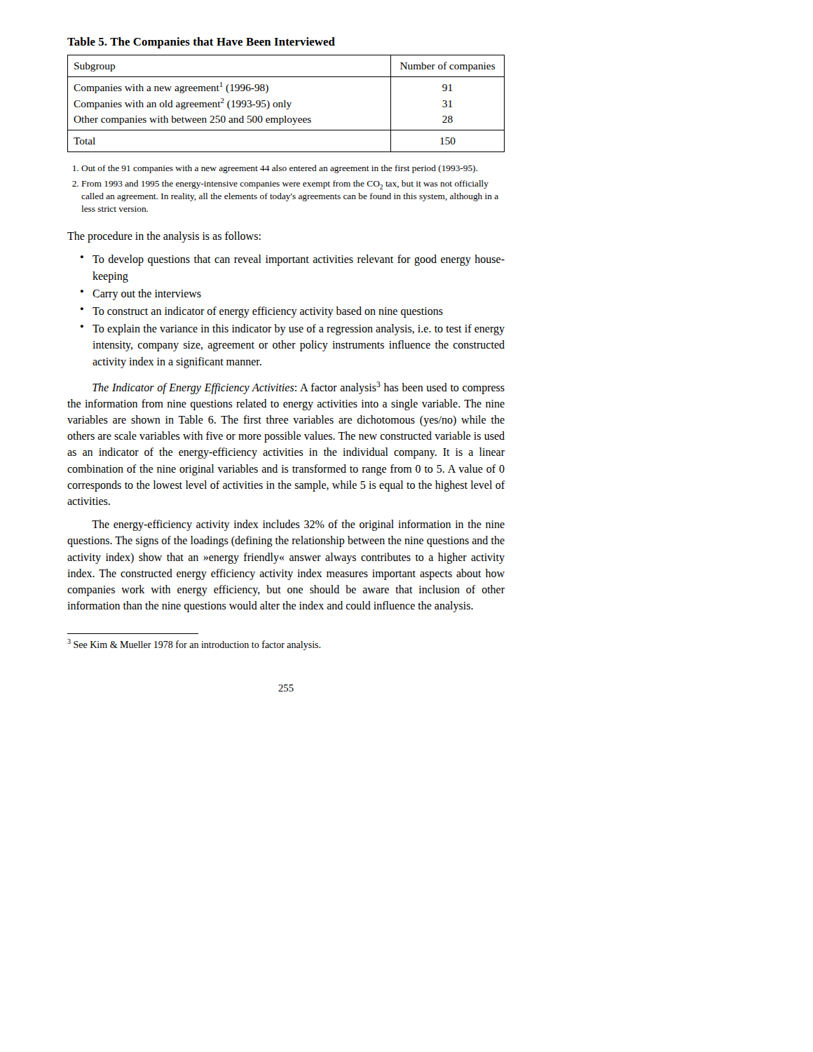Table 5. The Companies that Have Been Interviewed
| Subgroup | Number of companies |
| Companies with a new agreement 1 (1996-98) Companies with an old agreement 2 (1993-95) only Other companies with between 250 and 500 employees | 91 31 28 |
| Total | 150 |
Out of the 91 companies with a new agreement 44 also entered an agreement in the first period (1993-95).
From 1993 and 1995 the energy-intensive companies were exempt from the CO2 tax, but it was not officially called an agreement. In reality, all the elements of today's agreements can be found in this system, although in a less strict version.
The procedure in the analysis is as follows:
To develop questions that can reveal important activities relevant for good energy house-keeping
Carry out the interviews
To construct an indicator of energy efficiency activity based on nine questions
To explain the variance in this indicator by use of a regression analysis, i.e. to test if energy intensity, company size, agreement or other policy instruments influence the constructed activity index in a significant manner.
The Indicator of Energy Efficiency Activities: A factor analysis3 has been used to compress the information from nine questions related to energy activities into a single variable. The nine variables are shown in Table 6. The first three variables are dichotomous (yes/no) while the others are scale variables with five or more possible values. The new constructed variable is used as an indicator of the energy-efficiency activities in the individual company. It is a linear combination of the nine original variables and is transformed to range from 0 to 5. A value of 0 corresponds to the lowest level of activities in the sample, while 5 is equal to the highest level of activities.
The energy-efficiency activity index includes 32% of the original information in the nine questions. The signs of the loadings (defining the relationship between the nine questions and the activity index) show that an »energy friendly« answer always contributes to a higher activity index. The constructed energy efficiency activity index measures important aspects about how companies work with energy efficiency, but one should be aware that inclusion of other information than the nine questions would alter the index and could influence the analysis.
3 See Kim & Mueller 1978 for an introduction to factor analysis.
255